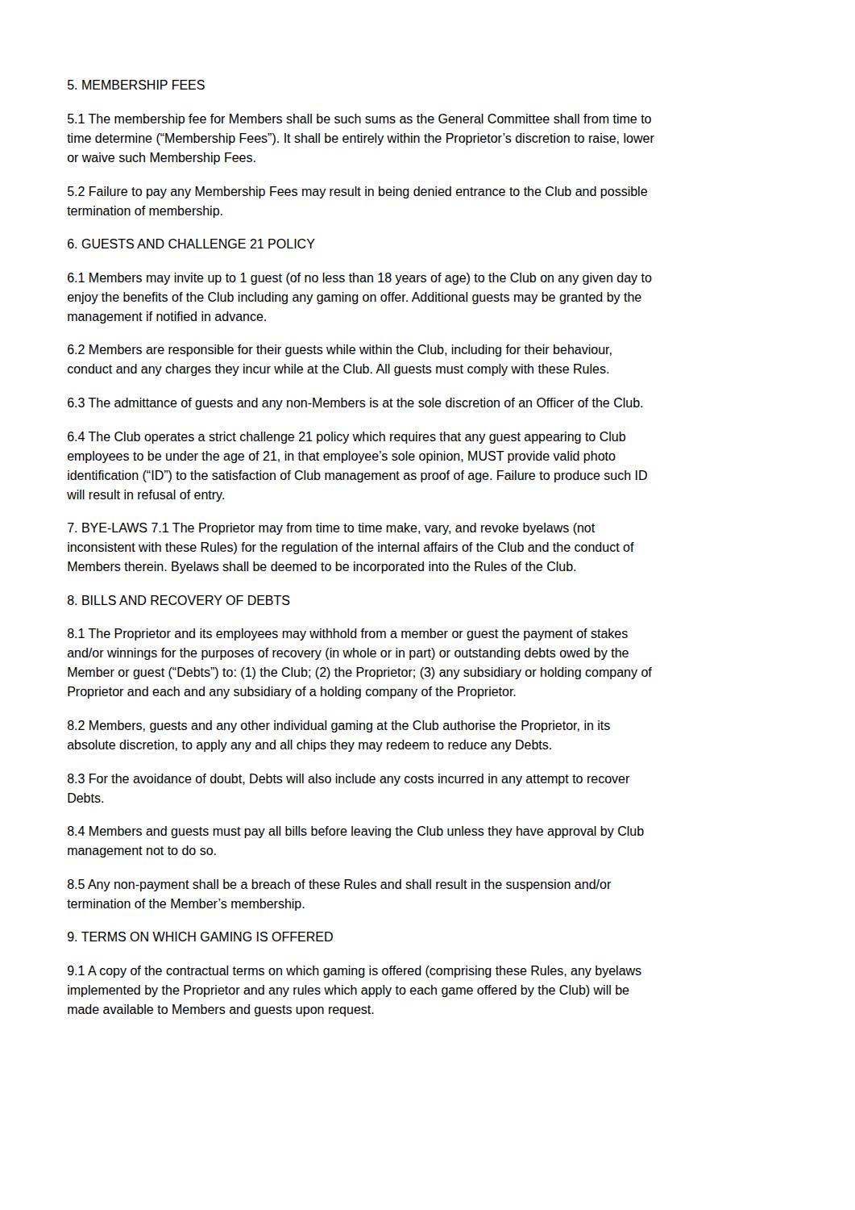5. MEMBERSHIP FEES
5.1 The membership fee for Members shall be such sums as the General Committee shall from time to time determine (“Membership Fees”). It shall be entirely within the Proprietor’s discretion to raise, lower or waive such Membership Fees.
5.2 Failure to pay any Membership Fees may result in being denied entrance to the Club and possible termination of membership.
6. GUESTS AND CHALLENGE 21 POLICY
6.1 Members may invite up to 1 guest (of no less than 18 years of age) to the Club on any given day to enjoy the benefits of the Club including any gaming on offer. Additional guests may be granted by the management if notified in advance.
6.2 Members are responsible for their guests while within the Club, including for their behaviour, conduct and any charges they incur while at the Club. All guests must comply with these Rules.
6.3 The admittance of guests and any non-Members is at the sole discretion of an Officer of the Club.
6.4 The Club operates a strict challenge 21 policy which requires that any guest appearing to Club employees to be under the age of 21, in that employee’s sole opinion, MUST provide valid photo identification (“ID”) to the satisfaction of Club management as proof of age. Failure to produce such ID will result in refusal of entry.
7. BYE-LAWS 7.1 The Proprietor may from time to time make, vary, and revoke byelaws (not inconsistent with these Rules) for the regulation of the internal affairs of the Club and the conduct of Members therein. Byelaws shall be deemed to be incorporated into the Rules of the Club.
8. BILLS AND RECOVERY OF DEBTS
8.1 The Proprietor and its employees may withhold from a member or guest the payment of stakes and/or winnings for the purposes of recovery (in whole or in part) or outstanding debts owed by the Member or guest (“Debts”) to: (1) the Club; (2) the Proprietor; (3) any subsidiary or holding company of Proprietor and each and any subsidiary of a holding company of the Proprietor.
8.2 Members, guests and any other individual gaming at the Club authorise the Proprietor, in its absolute discretion, to apply any and all chips they may redeem to reduce any Debts.
8.3 For the avoidance of doubt, Debts will also include any costs incurred in any attempt to recover Debts.
8.4 Members and guests must pay all bills before leaving the Club unless they have approval by Club management not to do so.
8.5 Any non-payment shall be a breach of these Rules and shall result in the suspension and/or termination of the Member’s membership.
9. TERMS ON WHICH GAMING IS OFFERED
9.1 A copy of the contractual terms on which gaming is offered (comprising these Rules, any byelaws implemented by the Proprietor and any rules which apply to each game offered by the Club) will be made available to Members and guests upon request.